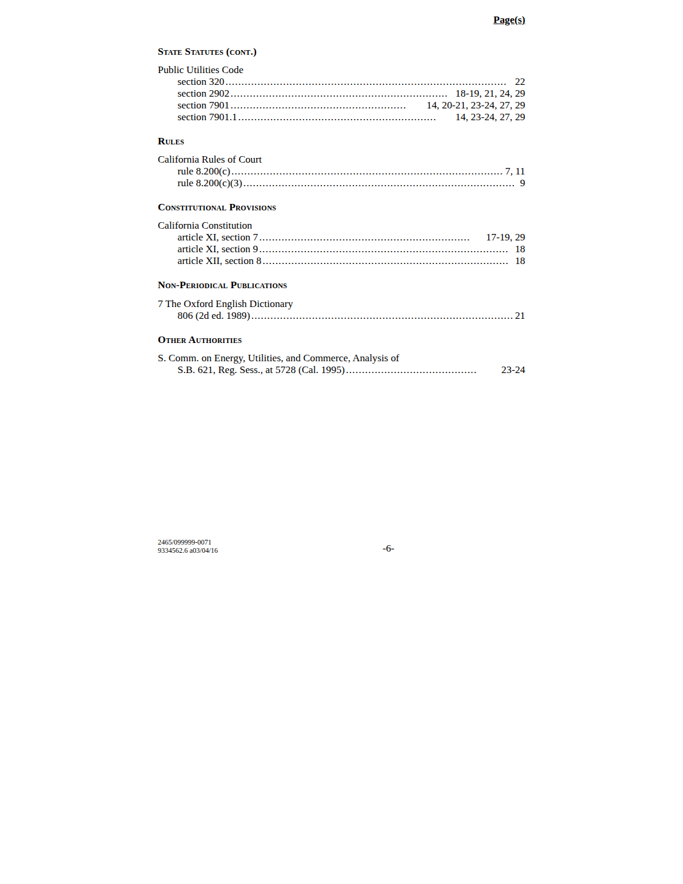Page(s)
State Statutes (cont.)
Public Utilities Code
section 320 ........................................................................................ 22
section 2902 .................................................................... 18-19, 21, 24, 29
section 7901 ....................................................... 14, 20-21, 23-24, 27, 29
section 7901.1 .............................................................. 14, 23-24, 27, 29
Rules
California Rules of Court
rule 8.200(c) ..................................................................................... 7, 11
rule 8.200(c)(3) ..................................................................................... 9
Constitutional Provisions
California Constitution
article XI, section 7 .................................................................. 17-19, 29
article XI, section 9 .............................................................................. 18
article XII, section 8 ............................................................................. 18
Non-Periodical Publications
7 The Oxford English Dictionary
806 (2d ed. 1989) .................................................................................. 21
Other Authorities
S. Comm. on Energy, Utilities, and Commerce, Analysis of
S.B. 621, Reg. Sess., at 5728 (Cal. 1995) ......................................... 23-24
2465/099999-0071
9334562.6 a03/04/16
-6-